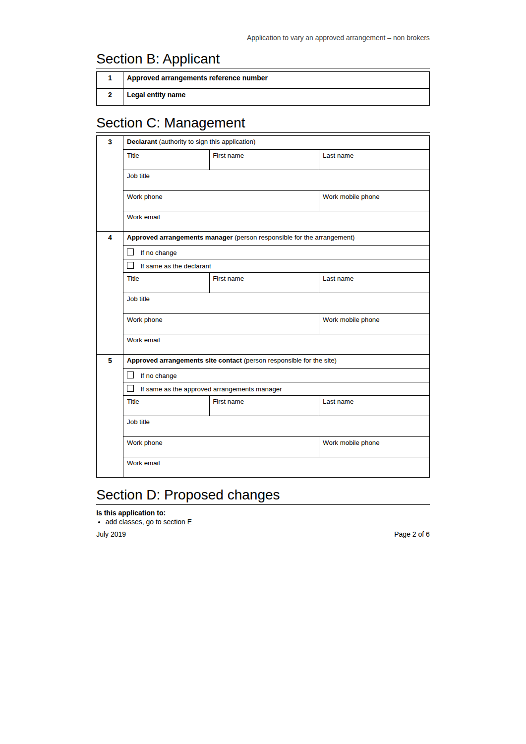Application to vary an approved arrangement – non brokers
Section B: Applicant
| 1 | Approved arrangements reference number |
| 2 | Legal entity name |
Section C: Management
| 3 | / Declarant (authority to sign this application) / / Title / First name / Last name / / Job title / / Work phone / Work mobile phone / / Work email / |
| 4 | / Approved arrangements manager (person responsible for the arrangement) / / If no change / / If same as the declarant / / Title / First name / Last name / / Job title / / Work phone / Work mobile phone / / Work email / |
| 5 | / Approved arrangements site contact (person responsible for the site) / / If no change / / If same as the approved arrangements manager / / Title / First name / Last name / / Job title / / Work phone / Work mobile phone / / Work email / |
Section D: Proposed changes
Is this application to:
add classes, go to section E
July 2019 Page 2 of 6